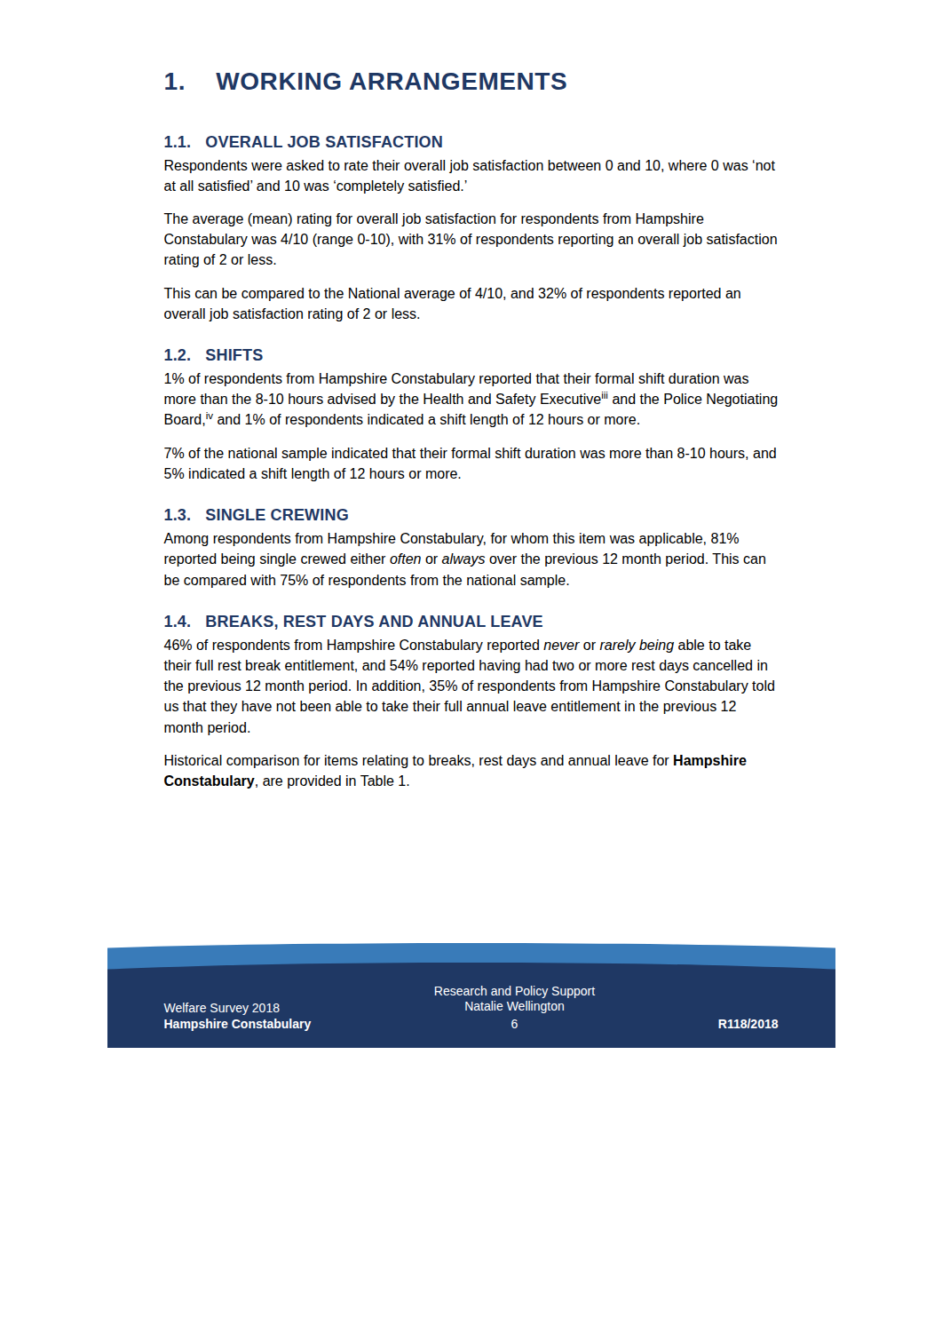1. WORKING ARRANGEMENTS
1.1. OVERALL JOB SATISFACTION
Respondents were asked to rate their overall job satisfaction between 0 and 10, where 0 was ‘not at all satisfied’ and 10 was ‘completely satisfied.’
The average (mean) rating for overall job satisfaction for respondents from Hampshire Constabulary was 4/10 (range 0-10), with 31% of respondents reporting an overall job satisfaction rating of 2 or less.
This can be compared to the National average of 4/10, and 32% of respondents reported an overall job satisfaction rating of 2 or less.
1.2. SHIFTS
1% of respondents from Hampshire Constabulary reported that their formal shift duration was more than the 8-10 hours advised by the Health and Safety Executiveiii and the Police Negotiating Board,iv and 1% of respondents indicated a shift length of 12 hours or more.
7% of the national sample indicated that their formal shift duration was more than 8-10 hours, and 5% indicated a shift length of 12 hours or more.
1.3. SINGLE CREWING
Among respondents from Hampshire Constabulary, for whom this item was applicable, 81% reported being single crewed either often or always over the previous 12 month period. This can be compared with 75% of respondents from the national sample.
1.4. BREAKS, REST DAYS AND ANNUAL LEAVE
46% of respondents from Hampshire Constabulary reported never or rarely being able to take their full rest break entitlement, and 54% reported having had two or more rest days cancelled in the previous 12 month period. In addition, 35% of respondents from Hampshire Constabulary told us that they have not been able to take their full annual leave entitlement in the previous 12 month period.
Historical comparison for items relating to breaks, rest days and annual leave for Hampshire Constabulary, are provided in Table 1.
Welfare Survey 2018
Hampshire Constabulary
Research and Policy Support
Natalie Wellington
6
R118/2018